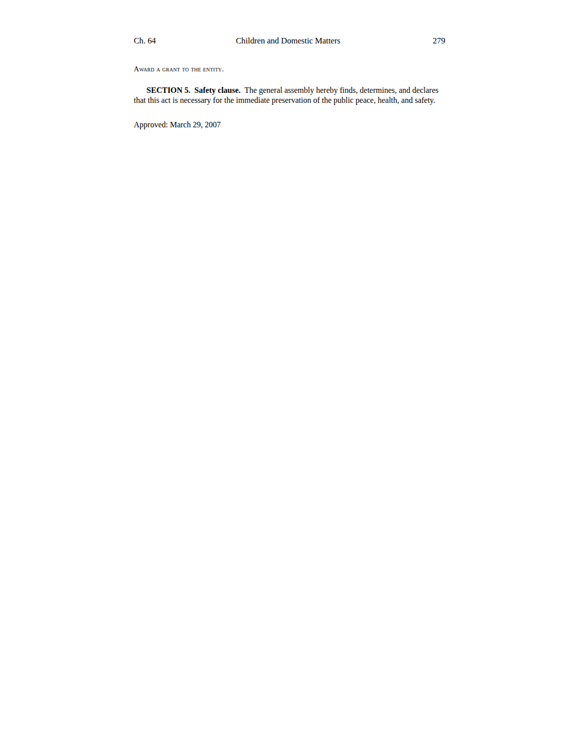Ch. 64
Children and Domestic Matters
279
Award a grant to the entity.
SECTION 5. Safety clause. The general assembly hereby finds, determines, and declares that this act is necessary for the immediate preservation of the public peace, health, and safety.
Approved: March 29, 2007